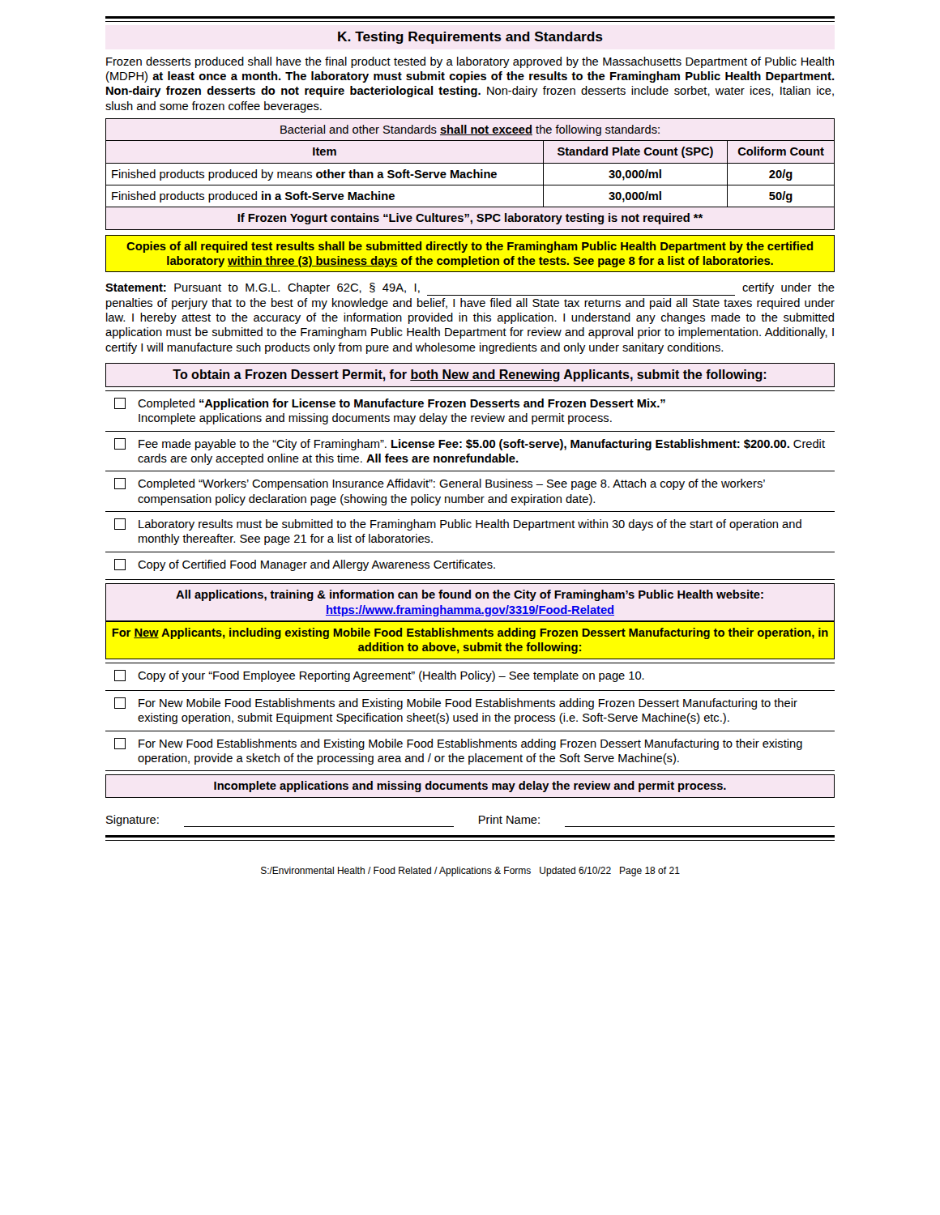K. Testing Requirements and Standards
Frozen desserts produced shall have the final product tested by a laboratory approved by the Massachusetts Department of Public Health (MDPH) at least once a month. The laboratory must submit copies of the results to the Framingham Public Health Department. Non-dairy frozen desserts do not require bacteriological testing. Non-dairy frozen desserts include sorbet, water ices, Italian ice, slush and some frozen coffee beverages.
| Bacterial and other Standards shall not exceed the following standards: |
| Item | Standard Plate Count (SPC) | Coliform Count |
| Finished products produced by means other than a Soft-Serve Machine | 30,000/ml | 20/g |
| Finished products produced in a Soft-Serve Machine | 30,000/ml | 50/g |
| If Frozen Yogurt contains “Live Cultures”, SPC laboratory testing is not required ** |
Copies of all required test results shall be submitted directly to the Framingham Public Health Department by the certified laboratory within three (3) business days of the completion of the tests. See page 8 for a list of laboratories.
Statement: Pursuant to M.G.L. Chapter 62C, § 49A, I, certify under the penalties of perjury that to the best of my knowledge and belief, I have filed all State tax returns and paid all State taxes required under law. I hereby attest to the accuracy of the information provided in this application. I understand any changes made to the submitted application must be submitted to the Framingham Public Health Department for review and approval prior to implementation. Additionally, I certify I will manufacture such products only from pure and wholesome ingredients and only under sanitary conditions.
To obtain a Frozen Dessert Permit, for both New and Renewing Applicants, submit the following:
| | Completed “Application for License to Manufacture Frozen Desserts and Frozen Dessert Mix.” Incomplete applications and missing documents may delay the review and permit process. |
| | Fee made payable to the “City of Framingham”. License Fee: $5.00 (soft-serve), Manufacturing Establishment: $200.00. Credit cards are only accepted online at this time. All fees are nonrefundable. |
| | Completed “Workers’ Compensation Insurance Affidavit”: General Business – See page 8. Attach a copy of the workers’ compensation policy declaration page (showing the policy number and expiration date). |
| | Laboratory results must be submitted to the Framingham Public Health Department within 30 days of the start of operation and monthly thereafter. See page 21 for a list of laboratories. |
| | Copy of Certified Food Manager and Allergy Awareness Certificates. |
All applications, training & information can be found on the City of Framingham’s Public Health website:
https://www.framinghamma.gov/3319/Food-Related
For New Applicants, including existing Mobile Food Establishments adding Frozen Dessert Manufacturing to their operation, in addition to above, submit the following:
| | Copy of your “Food Employee Reporting Agreement” (Health Policy) – See template on page 10. |
| | For New Mobile Food Establishments and Existing Mobile Food Establishments adding Frozen Dessert Manufacturing to their existing operation, submit Equipment Specification sheet(s) used in the process (i.e. Soft-Serve Machine(s) etc.). |
| | For New Food Establishments and Existing Mobile Food Establishments adding Frozen Dessert Manufacturing to their existing operation, provide a sketch of the processing area and / or the placement of the Soft Serve Machine(s). |
Incomplete applications and missing documents may delay the review and permit process.
Signature: Print Name:
S:/Environmental Health / Food Related / Applications & Forms Updated 6/10/22 Page 18 of 21